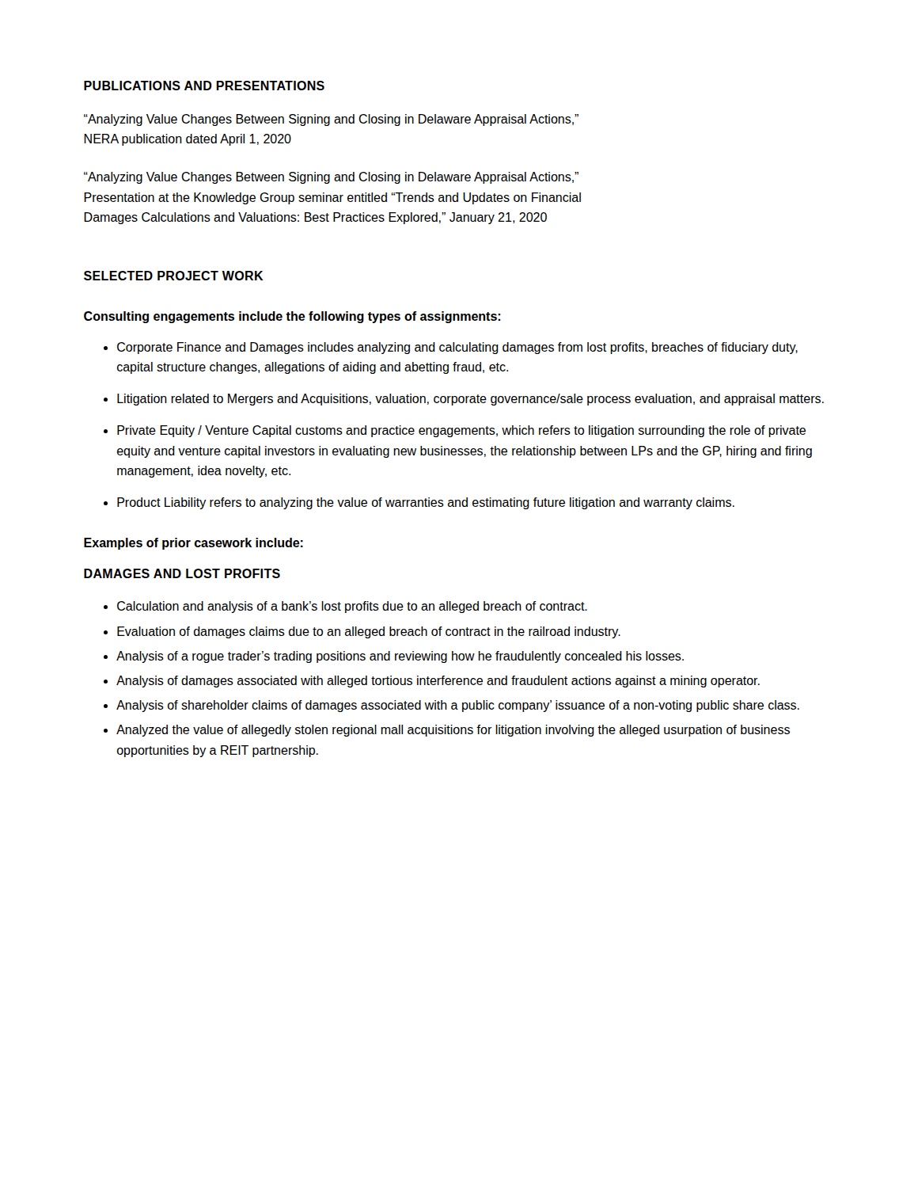PUBLICATIONS AND PRESENTATIONS
“Analyzing Value Changes Between Signing and Closing in Delaware Appraisal Actions,”
NERA publication dated April 1, 2020
“Analyzing Value Changes Between Signing and Closing in Delaware Appraisal Actions,”
Presentation at the Knowledge Group seminar entitled “Trends and Updates on Financial
Damages Calculations and Valuations: Best Practices Explored,” January 21, 2020
SELECTED PROJECT WORK
Consulting engagements include the following types of assignments:
Corporate Finance and Damages includes analyzing and calculating damages from lost profits, breaches of fiduciary duty, capital structure changes, allegations of aiding and abetting fraud, etc.
Litigation related to Mergers and Acquisitions, valuation, corporate governance/sale process evaluation, and appraisal matters.
Private Equity / Venture Capital customs and practice engagements, which refers to litigation surrounding the role of private equity and venture capital investors in evaluating new businesses, the relationship between LPs and the GP, hiring and firing management, idea novelty, etc.
Product Liability refers to analyzing the value of warranties and estimating future litigation and warranty claims.
Examples of prior casework include:
DAMAGES AND LOST PROFITS
Calculation and analysis of a bank’s lost profits due to an alleged breach of contract.
Evaluation of damages claims due to an alleged breach of contract in the railroad industry.
Analysis of a rogue trader’s trading positions and reviewing how he fraudulently concealed his losses.
Analysis of damages associated with alleged tortious interference and fraudulent actions against a mining operator.
Analysis of shareholder claims of damages associated with a public company’ issuance of a non-voting public share class.
Analyzed the value of allegedly stolen regional mall acquisitions for litigation involving the alleged usurpation of business opportunities by a REIT partnership.